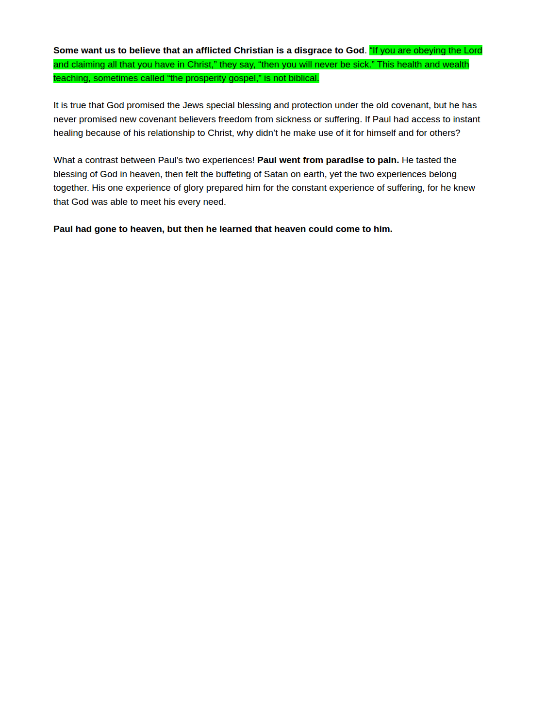Some want us to believe that an afflicted Christian is a disgrace to God. “If you are obeying the Lord and claiming all that you have in Christ,” they say, “then you will never be sick.” This health and wealth teaching, sometimes called “the prosperity gospel,” is not biblical.
It is true that God promised the Jews special blessing and protection under the old covenant, but he has never promised new covenant believers freedom from sickness or suffering. If Paul had access to instant healing because of his relationship to Christ, why didn’t he make use of it for himself and for others?
What a contrast between Paul’s two experiences! Paul went from paradise to pain. He tasted the blessing of God in heaven, then felt the buffeting of Satan on earth, yet the two experiences belong together. His one experience of glory prepared him for the constant experience of suffering, for he knew that God was able to meet his every need.
Paul had gone to heaven, but then he learned that heaven could come to him.